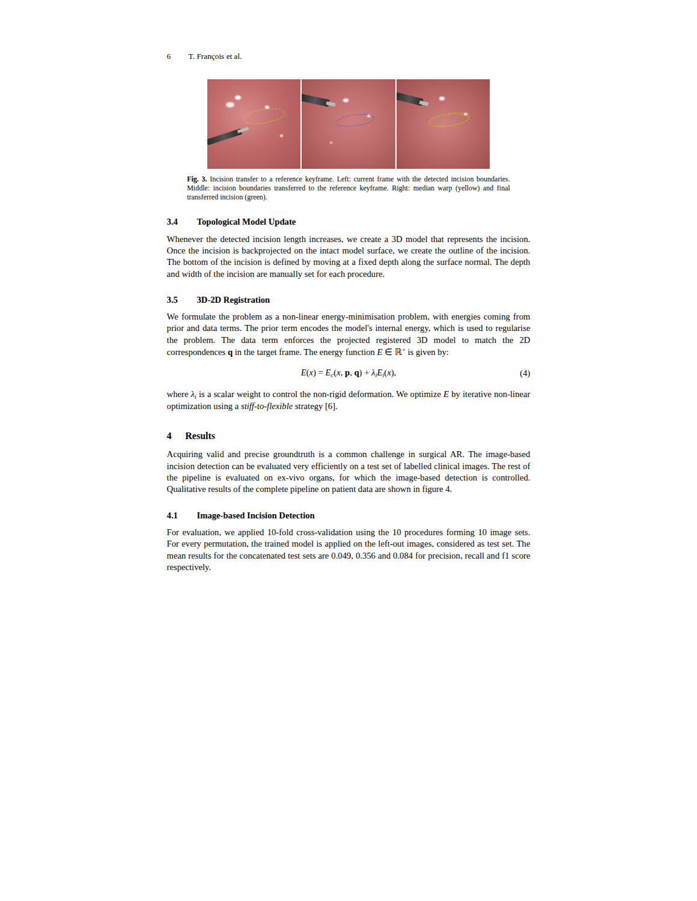6 T. François et al.
Fig. 3. Incision transfer to a reference keyframe. Left: current frame with the detected incision boundaries. Middle: incision boundaries transferred to the reference keyframe. Right: median warp (yellow) and final transferred incision (green).
3.4 Topological Model Update
Whenever the detected incision length increases, we create a 3D model that represents the incision. Once the incision is backprojected on the intact model surface, we create the outline of the incision. The bottom of the incision is defined by moving at a fixed depth along the surface normal. The depth and width of the incision are manually set for each procedure.
3.53D-2D Registration
We formulate the problem as a non-linear energy-minimisation problem, with energies coming from prior and data terms. The prior term encodes the model's internal energy, which is used to regularise the problem. The data term enforces the projected registered 3D model to match the 2D correspondences q in the target frame. The energy function E ∈ ℝ+ is given by:
E(x) = Ec(x, p, q) + λi Ei(x), (4)
where λi is a scalar weight to control the non-rigid deformation. We optimize E by iterative non-linear optimization using a stiff-to-flexible strategy [6].
4 Results
Acquiring valid and precise groundtruth is a common challenge in surgical AR. The image-based incision detection can be evaluated very efficiently on a test set of labelled clinical images. The rest of the pipeline is evaluated on ex-vivo organs, for which the image-based detection is controlled. Qualitative results of the complete pipeline on patient data are shown in figure 4.
4.1 Image-based Incision Detection
For evaluation, we applied 10-fold cross-validation using the 10 procedures forming 10 image sets. For every permutation, the trained model is applied on the left-out images, considered as test set. The mean results for the concatenated test sets are 0.049, 0.356 and 0.084 for precision, recall and f1 score respectively.